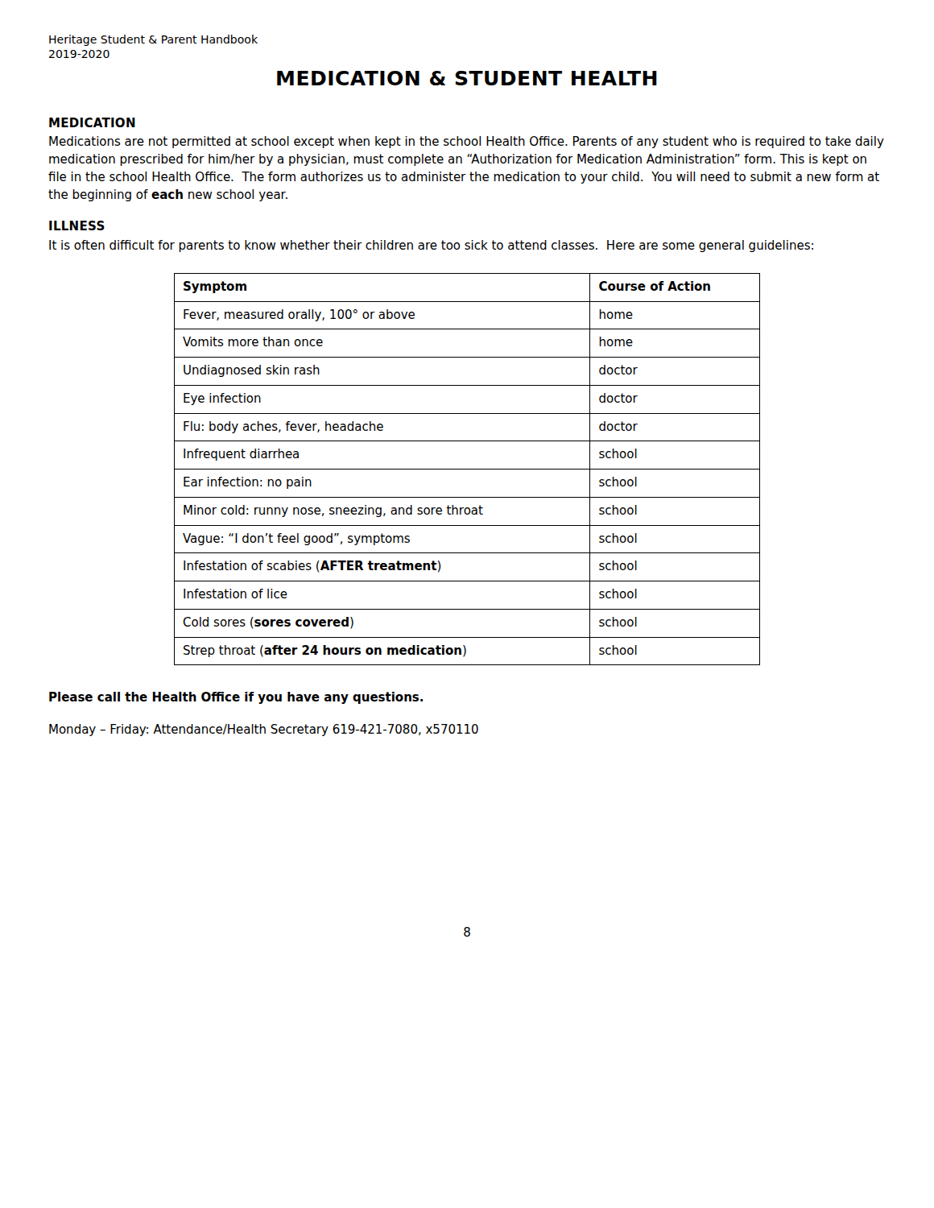Heritage Student & Parent Handbook
2019-2020
MEDICATION & STUDENT HEALTH
MEDICATION
Medications are not permitted at school except when kept in the school Health Office. Parents of any student who is required to take daily medication prescribed for him/her by a physician, must complete an “Authorization for Medication Administration” form. This is kept on file in the school Health Office. The form authorizes us to administer the medication to your child. You will need to submit a new form at the beginning of each new school year.
ILLNESS
It is often difficult for parents to know whether their children are too sick to attend classes. Here are some general guidelines:
| Symptom | Course of Action |
| --- | --- |
| Fever, measured orally, 100° or above | home |
| Vomits more than once | home |
| Undiagnosed skin rash | doctor |
| Eye infection | doctor |
| Flu: body aches, fever, headache | doctor |
| Infrequent diarrhea | school |
| Ear infection: no pain | school |
| Minor cold: runny nose, sneezing, and sore throat | school |
| Vague: “I don’t feel good”, symptoms | school |
| Infestation of scabies ( AFTER treatment ) | school |
| Infestation of lice | school |
| Cold sores ( sores covered ) | school |
| Strep throat ( after 24 hours on medication ) | school |
Please call the Health Office if you have any questions.
Monday – Friday: Attendance/Health Secretary 619-421-7080, x570110
8